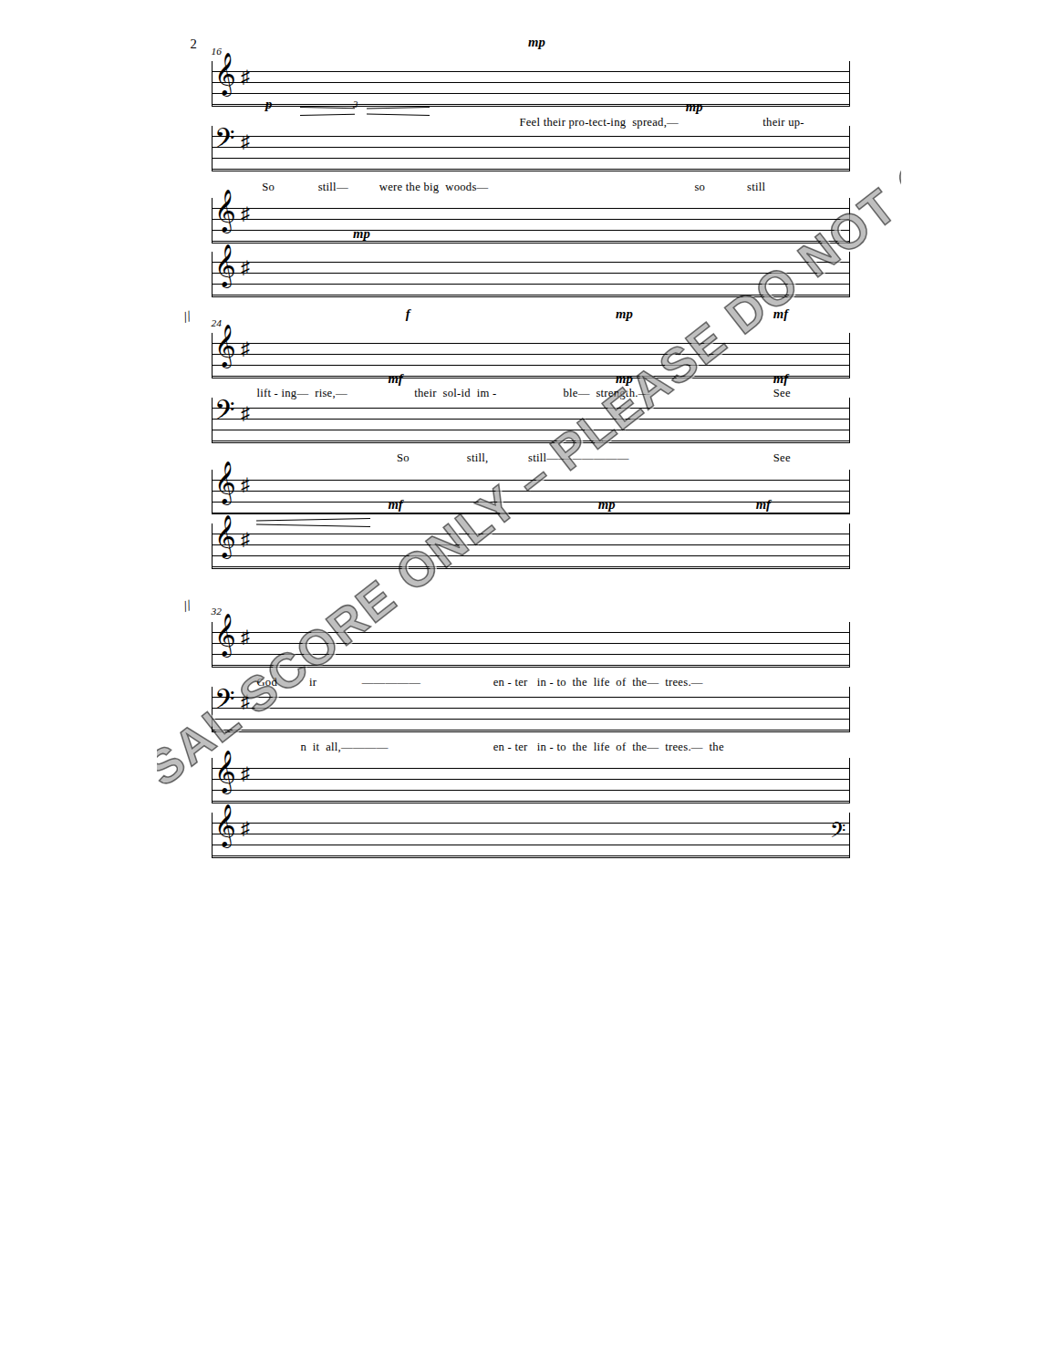2
16
𝄞 ♯ mp Feel their pro‑tect‑ing spread,— their up‑
𝄢 ♯ p 3 mp So still— were the big woods— so still
𝄞 ♯
𝄞 ♯ mp
//
24
𝄞 ♯ f mp mf lift - ing— rise,— their sol‑id im - ble— strength.— See
𝄢 ♯ mf mp mf So still, still——————— See
𝄞 ♯
𝄞 ♯ mf mp mf
//
32
𝄞 ♯ God ir ————— en - ter in - to the life of the— trees.—
𝄢 ♯ n it all,———— en - ter in - to the life of the— trees.— the
𝄞 ♯
𝄞 ♯ 𝄢
PERUSAL SCORE ONLY – PLEASE DO NOT COPY